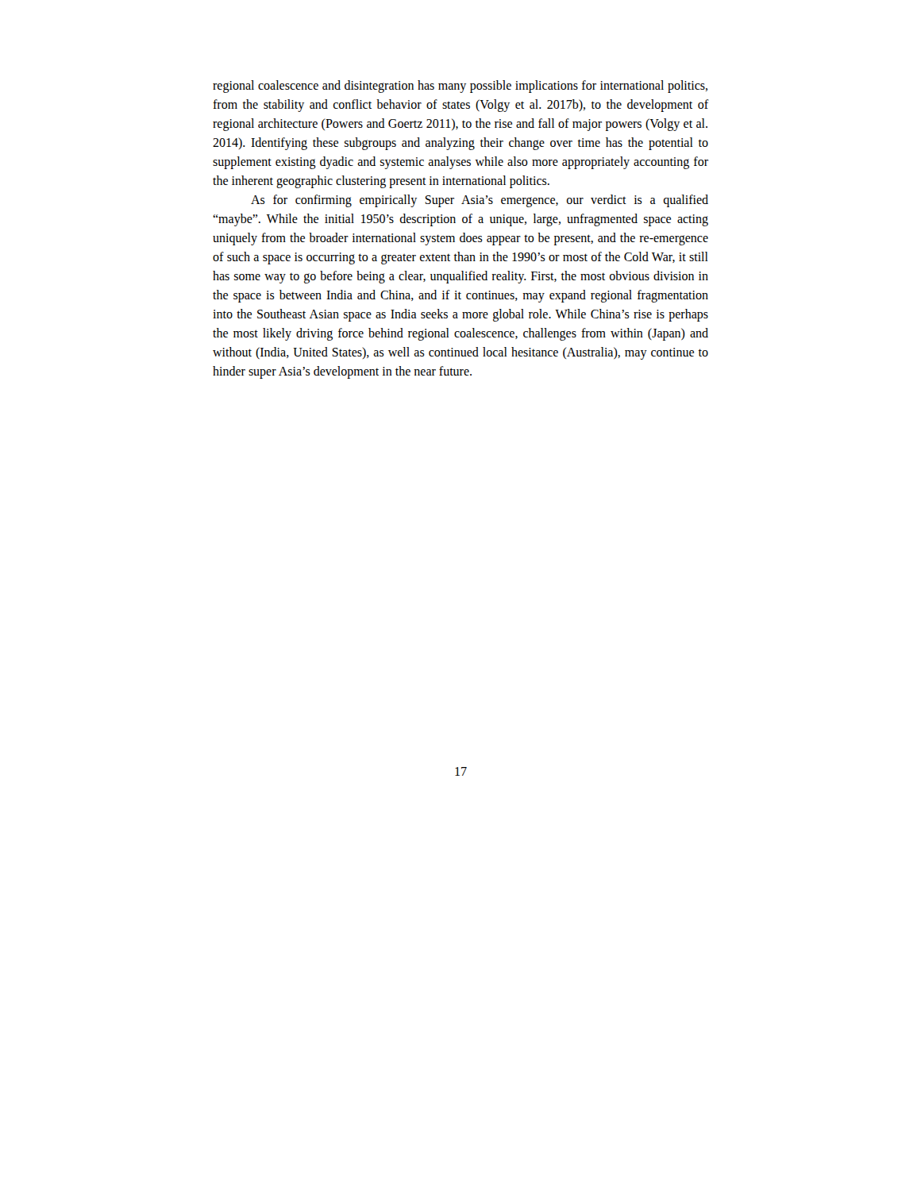regional coalescence and disintegration has many possible implications for international politics, from the stability and conflict behavior of states (Volgy et al. 2017b), to the development of regional architecture (Powers and Goertz 2011), to the rise and fall of major powers (Volgy et al. 2014). Identifying these subgroups and analyzing their change over time has the potential to supplement existing dyadic and systemic analyses while also more appropriately accounting for the inherent geographic clustering present in international politics.
As for confirming empirically Super Asia’s emergence, our verdict is a qualified “maybe”. While the initial 1950’s description of a unique, large, unfragmented space acting uniquely from the broader international system does appear to be present, and the re-emergence of such a space is occurring to a greater extent than in the 1990’s or most of the Cold War, it still has some way to go before being a clear, unqualified reality. First, the most obvious division in the space is between India and China, and if it continues, may expand regional fragmentation into the Southeast Asian space as India seeks a more global role. While China’s rise is perhaps the most likely driving force behind regional coalescence, challenges from within (Japan) and without (India, United States), as well as continued local hesitance (Australia), may continue to hinder super Asia’s development in the near future.
17